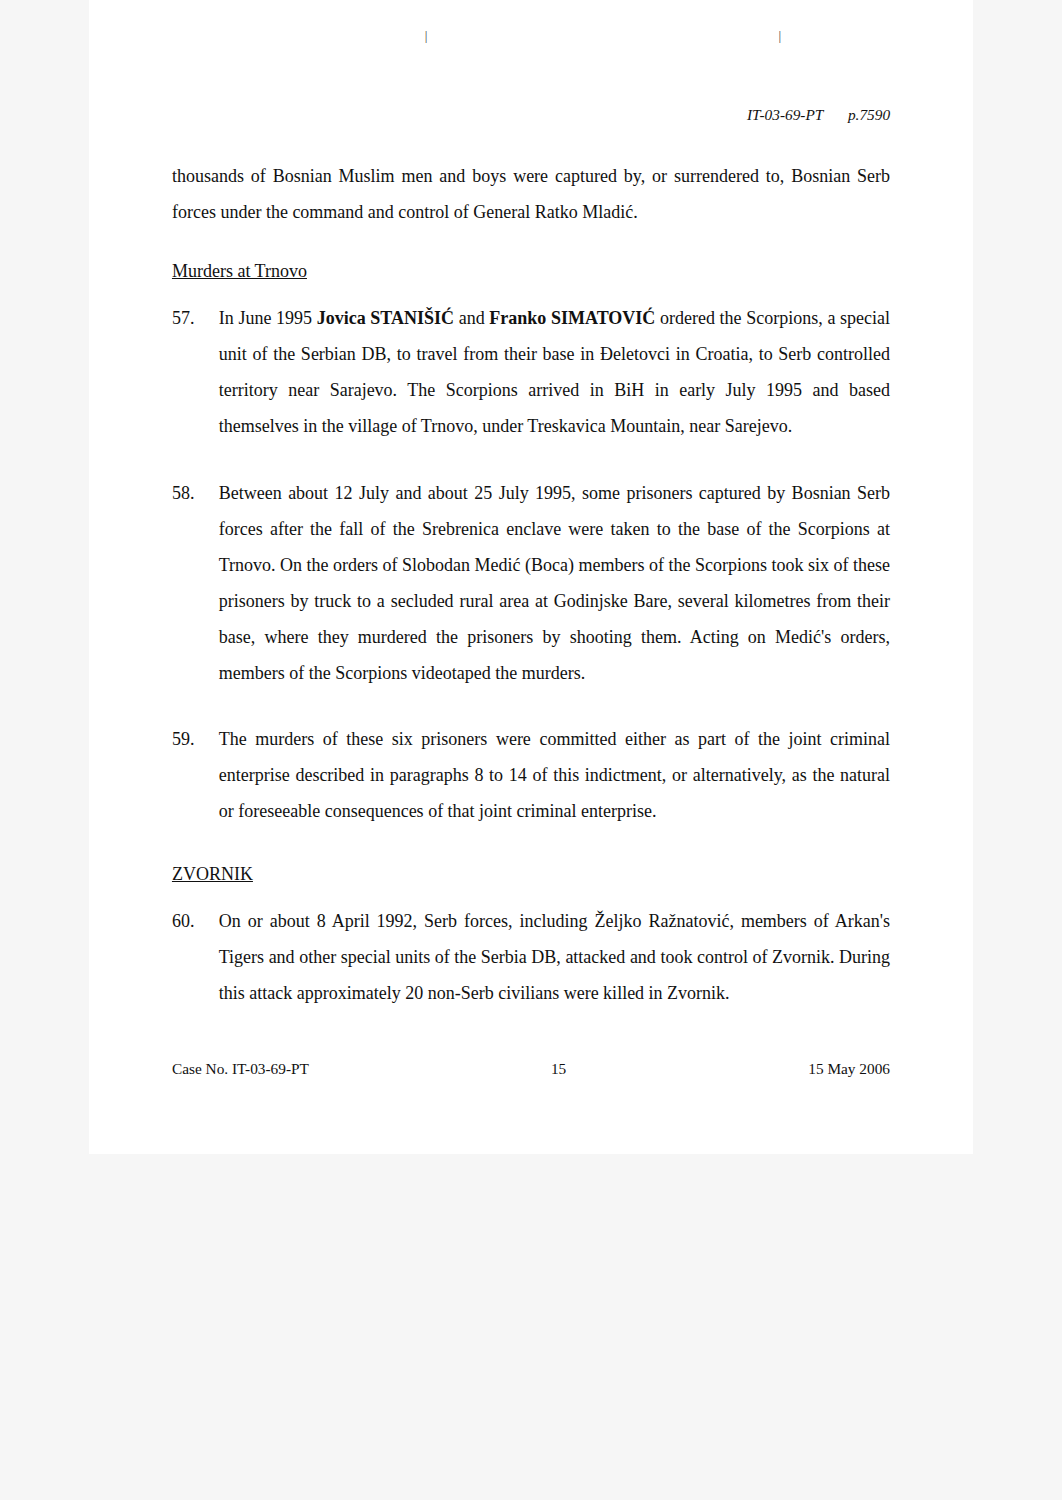|
|
IT-03-69-PT p.7590
thousands of Bosnian Muslim men and boys were captured by, or surrendered to, Bosnian Serb forces under the command and control of General Ratko Mladić.
Murders at Trnovo
57. In June 1995 Jovica STANIŠIĆ and Franko SIMATOVIĆ ordered the Scorpions, a special unit of the Serbian DB, to travel from their base in Đeletovci in Croatia, to Serb controlled territory near Sarajevo. The Scorpions arrived in BiH in early July 1995 and based themselves in the village of Trnovo, under Treskavica Mountain, near Sarejevo.
58. Between about 12 July and about 25 July 1995, some prisoners captured by Bosnian Serb forces after the fall of the Srebrenica enclave were taken to the base of the Scorpions at Trnovo. On the orders of Slobodan Medić (Boca) members of the Scorpions took six of these prisoners by truck to a secluded rural area at Godinjske Bare, several kilometres from their base, where they murdered the prisoners by shooting them. Acting on Medić's orders, members of the Scorpions videotaped the murders.
59. The murders of these six prisoners were committed either as part of the joint criminal enterprise described in paragraphs 8 to 14 of this indictment, or alternatively, as the natural or foreseeable consequences of that joint criminal enterprise.
ZVORNIK
60. On or about 8 April 1992, Serb forces, including Željko Ražnatović, members of Arkan's Tigers and other special units of the Serbia DB, attacked and took control of Zvornik. During this attack approximately 20 non-Serb civilians were killed in Zvornik.
Case No. IT-03-69-PT
15
15 May 2006